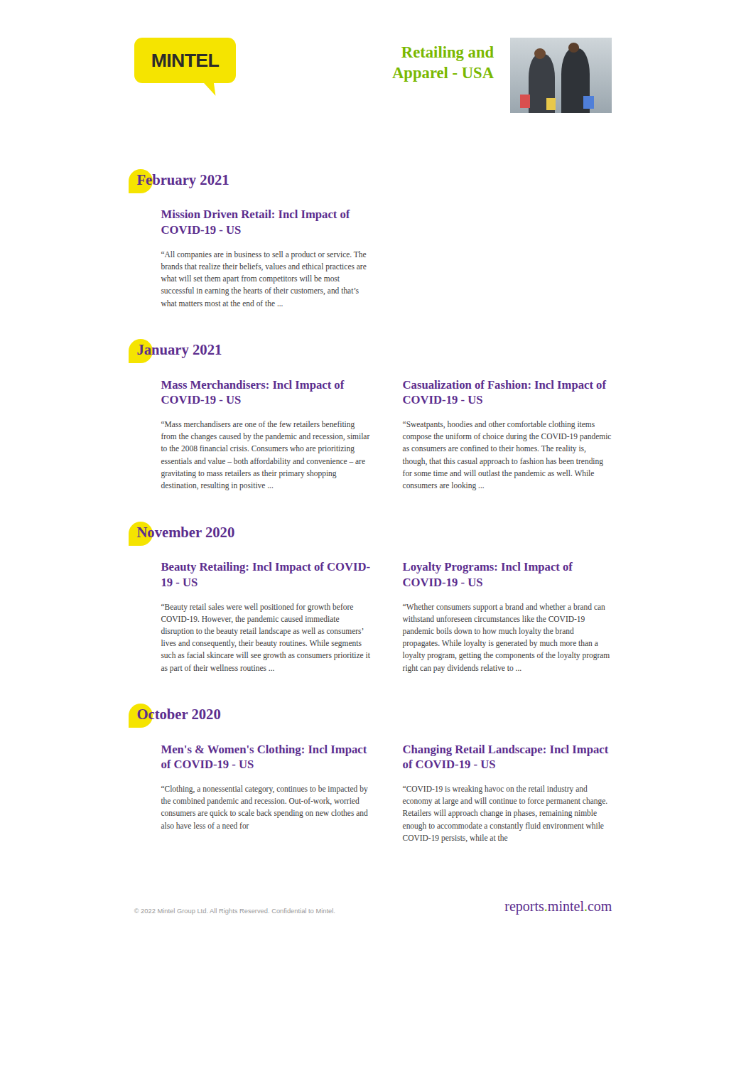MINTEL
Retailing and
Apparel - USA
February 2021
Mission Driven Retail: Incl Impact of COVID-19 - US
“All companies are in business to sell a product or service. The brands that realize their beliefs, values and ethical practices are what will set them apart from competitors will be most successful in earning the hearts of their customers, and that’s what matters most at the end of the ...
January 2021
Mass Merchandisers: Incl Impact of COVID-19 - US
“Mass merchandisers are one of the few retailers benefiting from the changes caused by the pandemic and recession, similar to the 2008 financial crisis. Consumers who are prioritizing essentials and value – both affordability and convenience – are gravitating to mass retailers as their primary shopping destination, resulting in positive ...
Casualization of Fashion: Incl Impact of COVID-19 - US
“Sweatpants, hoodies and other comfortable clothing items compose the uniform of choice during the COVID-19 pandemic as consumers are confined to their homes. The reality is, though, that this casual approach to fashion has been trending for some time and will outlast the pandemic as well. While consumers are looking ...
November 2020
Beauty Retailing: Incl Impact of COVID-19 - US
“Beauty retail sales were well positioned for growth before COVID-19. However, the pandemic caused immediate disruption to the beauty retail landscape as well as consumers’ lives and consequently, their beauty routines. While segments such as facial skincare will see growth as consumers prioritize it as part of their wellness routines ...
Loyalty Programs: Incl Impact of COVID-19 - US
“Whether consumers support a brand and whether a brand can withstand unforeseen circumstances like the COVID-19 pandemic boils down to how much loyalty the brand propagates. While loyalty is generated by much more than a loyalty program, getting the components of the loyalty program right can pay dividends relative to ...
October 2020
Men's & Women's Clothing: Incl Impact of COVID-19 - US
“Clothing, a nonessential category, continues to be impacted by the combined pandemic and recession. Out-of-work, worried consumers are quick to scale back spending on new clothes and also have less of a need for
Changing Retail Landscape: Incl Impact of COVID-19 - US
“COVID-19 is wreaking havoc on the retail industry and economy at large and will continue to force permanent change. Retailers will approach change in phases, remaining nimble enough to accommodate a constantly fluid environment while COVID-19 persists, while at the
© 2022 Mintel Group Ltd. All Rights Reserved. Confidential to Mintel.
reports. mintel. com